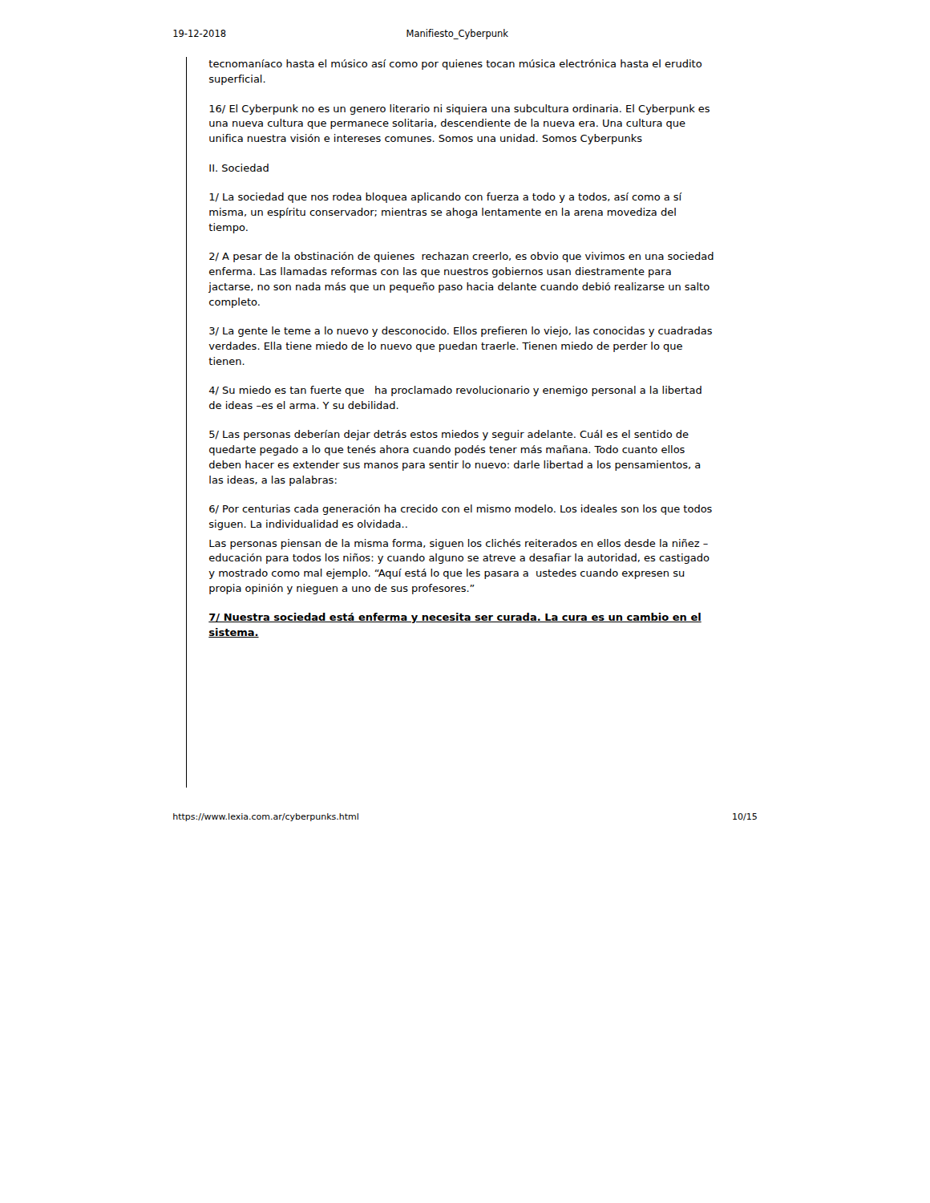19-12-2018 Manifiesto_Cyberpunk
tecnomaníaco hasta el músico así como por quienes tocan música electrónica hasta el erudito superficial.
16/ El Cyberpunk no es un genero literario ni siquiera una subcultura ordinaria. El Cyberpunk es una nueva cultura que permanece solitaria, descendiente de la nueva era. Una cultura que unifica nuestra visión e intereses comunes. Somos una unidad. Somos Cyberpunks
II. Sociedad
1/ La sociedad que nos rodea bloquea aplicando con fuerza a todo y a todos, así como a sí misma, un espíritu conservador; mientras se ahoga lentamente en la arena movediza del tiempo.
2/ A pesar de la obstinación de quienes rechazan creerlo, es obvio que vivimos en una sociedad enferma. Las llamadas reformas con las que nuestros gobiernos usan diestramente para jactarse, no son nada más que un pequeño paso hacia delante cuando debió realizarse un salto completo.
3/ La gente le teme a lo nuevo y desconocido. Ellos prefieren lo viejo, las conocidas y cuadradas verdades. Ella tiene miedo de lo nuevo que puedan traerle. Tienen miedo de perder lo que tienen.
4/ Su miedo es tan fuerte que ha proclamado revolucionario y enemigo personal a la libertad de ideas –es el arma. Y su debilidad.
5/ Las personas deberían dejar detrás estos miedos y seguir adelante. Cuál es el sentido de quedarte pegado a lo que tenés ahora cuando podés tener más mañana. Todo cuanto ellos deben hacer es extender sus manos para sentir lo nuevo: darle libertad a los pensamientos, a las ideas, a las palabras:
6/ Por centurias cada generación ha crecido con el mismo modelo. Los ideales son los que todos siguen. La individualidad es olvidada..
Las personas piensan de la misma forma, siguen los clichés reiterados en ellos desde la niñez – educación para todos los niños: y cuando alguno se atreve a desafiar la autoridad, es castigado y mostrado como mal ejemplo. “Aquí está lo que les pasara a ustedes cuando expresen su propia opinión y nieguen a uno de sus profesores.”
7/ Nuestra sociedad está enferma y necesita ser curada. La cura es un cambio en el sistema.
https://www.lexia.com.ar/cyberpunks.html 10/15